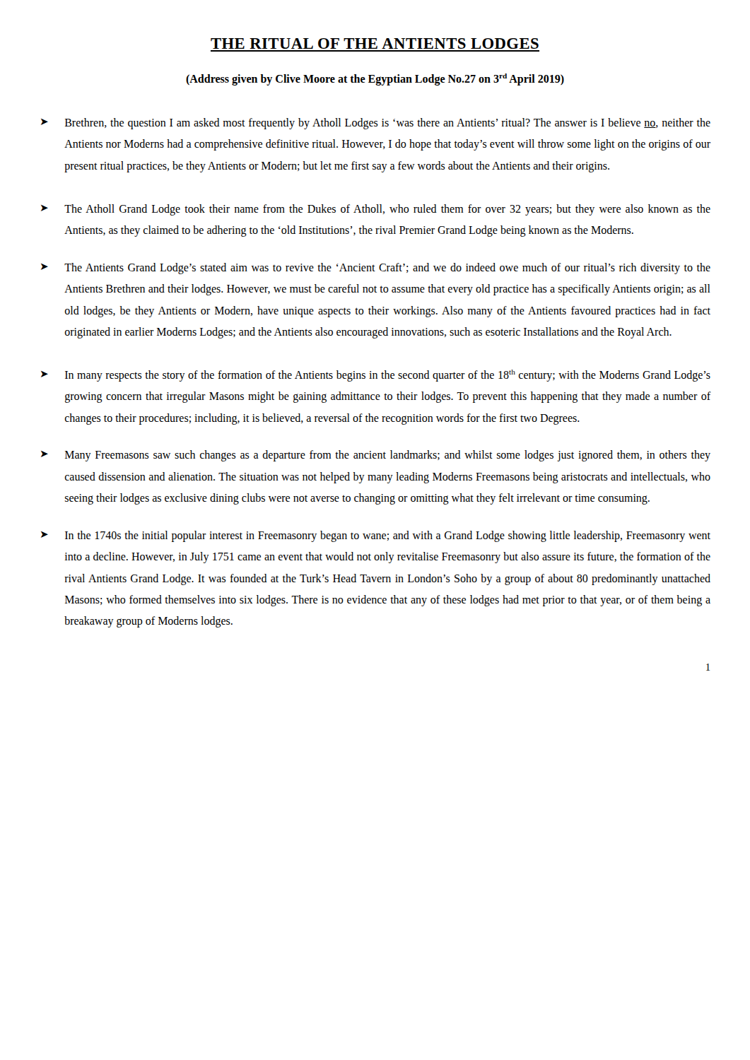THE RITUAL OF THE ANTIENTS LODGES
(Address given by Clive Moore at the Egyptian Lodge No.27 on 3rd April 2019)
Brethren, the question I am asked most frequently by Atholl Lodges is ‘was there an Antients’ ritual? The answer is I believe no, neither the Antients nor Moderns had a comprehensive definitive ritual. However, I do hope that today’s event will throw some light on the origins of our present ritual practices, be they Antients or Modern; but let me first say a few words about the Antients and their origins.
The Atholl Grand Lodge took their name from the Dukes of Atholl, who ruled them for over 32 years; but they were also known as the Antients, as they claimed to be adhering to the ‘old Institutions’, the rival Premier Grand Lodge being known as the Moderns.
The Antients Grand Lodge’s stated aim was to revive the ‘Ancient Craft’; and we do indeed owe much of our ritual’s rich diversity to the Antients Brethren and their lodges. However, we must be careful not to assume that every old practice has a specifically Antients origin; as all old lodges, be they Antients or Modern, have unique aspects to their workings. Also many of the Antients favoured practices had in fact originated in earlier Moderns Lodges; and the Antients also encouraged innovations, such as esoteric Installations and the Royal Arch.
In many respects the story of the formation of the Antients begins in the second quarter of the 18th century; with the Moderns Grand Lodge’s growing concern that irregular Masons might be gaining admittance to their lodges. To prevent this happening that they made a number of changes to their procedures; including, it is believed, a reversal of the recognition words for the first two Degrees.
Many Freemasons saw such changes as a departure from the ancient landmarks; and whilst some lodges just ignored them, in others they caused dissension and alienation. The situation was not helped by many leading Moderns Freemasons being aristocrats and intellectuals, who seeing their lodges as exclusive dining clubs were not averse to changing or omitting what they felt irrelevant or time consuming.
In the 1740s the initial popular interest in Freemasonry began to wane; and with a Grand Lodge showing little leadership, Freemasonry went into a decline. However, in July 1751 came an event that would not only revitalise Freemasonry but also assure its future, the formation of the rival Antients Grand Lodge. It was founded at the Turk’s Head Tavern in London’s Soho by a group of about 80 predominantly unattached Masons; who formed themselves into six lodges. There is no evidence that any of these lodges had met prior to that year, or of them being a breakaway group of Moderns lodges.
1